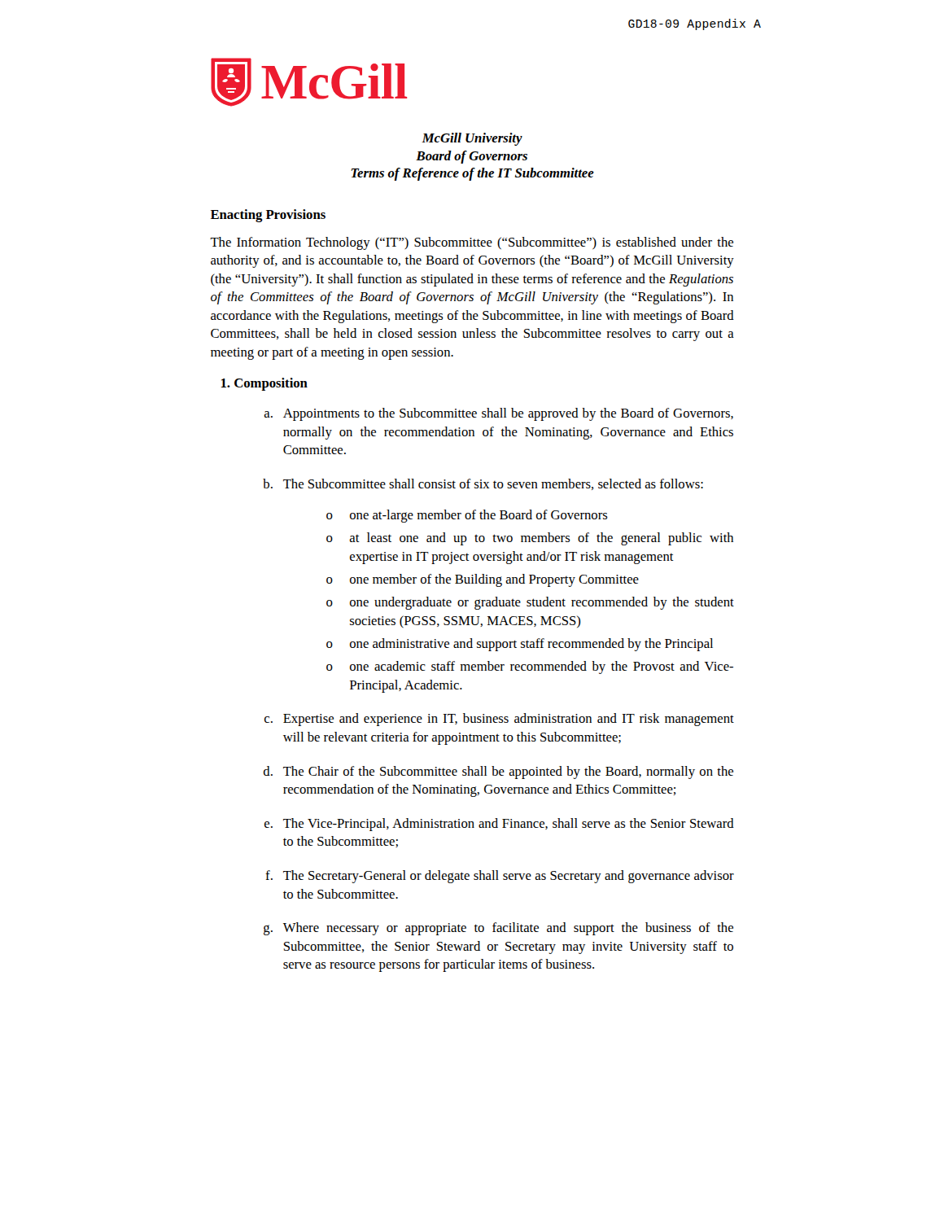GD18-09 Appendix A
McGill
McGill University Board of Governors Terms of Reference of the IT Subcommittee
Enacting Provisions
The Information Technology (“IT”) Subcommittee (“Subcommittee”) is established under the authority of, and is accountable to, the Board of Governors (the “Board”) of McGill University (the “University”). It shall function as stipulated in these terms of reference and the Regulations of the Committees of the Board of Governors of McGill University (the “Regulations”). In accordance with the Regulations, meetings of the Subcommittee, in line with meetings of Board Committees, shall be held in closed session unless the Subcommittee resolves to carry out a meeting or part of a meeting in open session.
Composition
Appointments to the Subcommittee shall be approved by the Board of Governors, normally on the recommendation of the Nominating, Governance and Ethics Committee.
The Subcommittee shall consist of six to seven members, selected as follows:
one at-large member of the Board of Governors
at least one and up to two members of the general public with expertise in IT project oversight and/or IT risk management
one member of the Building and Property Committee
one undergraduate or graduate student recommended by the student societies (PGSS, SSMU, MACES, MCSS)
one administrative and support staff recommended by the Principal
one academic staff member recommended by the Provost and Vice-Principal, Academic.
Expertise and experience in IT, business administration and IT risk management will be relevant criteria for appointment to this Subcommittee;
The Chair of the Subcommittee shall be appointed by the Board, normally on the recommendation of the Nominating, Governance and Ethics Committee;
The Vice-Principal, Administration and Finance, shall serve as the Senior Steward to the Subcommittee;
The Secretary-General or delegate shall serve as Secretary and governance advisor to the Subcommittee.
Where necessary or appropriate to facilitate and support the business of the Subcommittee, the Senior Steward or Secretary may invite University staff to serve as resource persons for particular items of business.